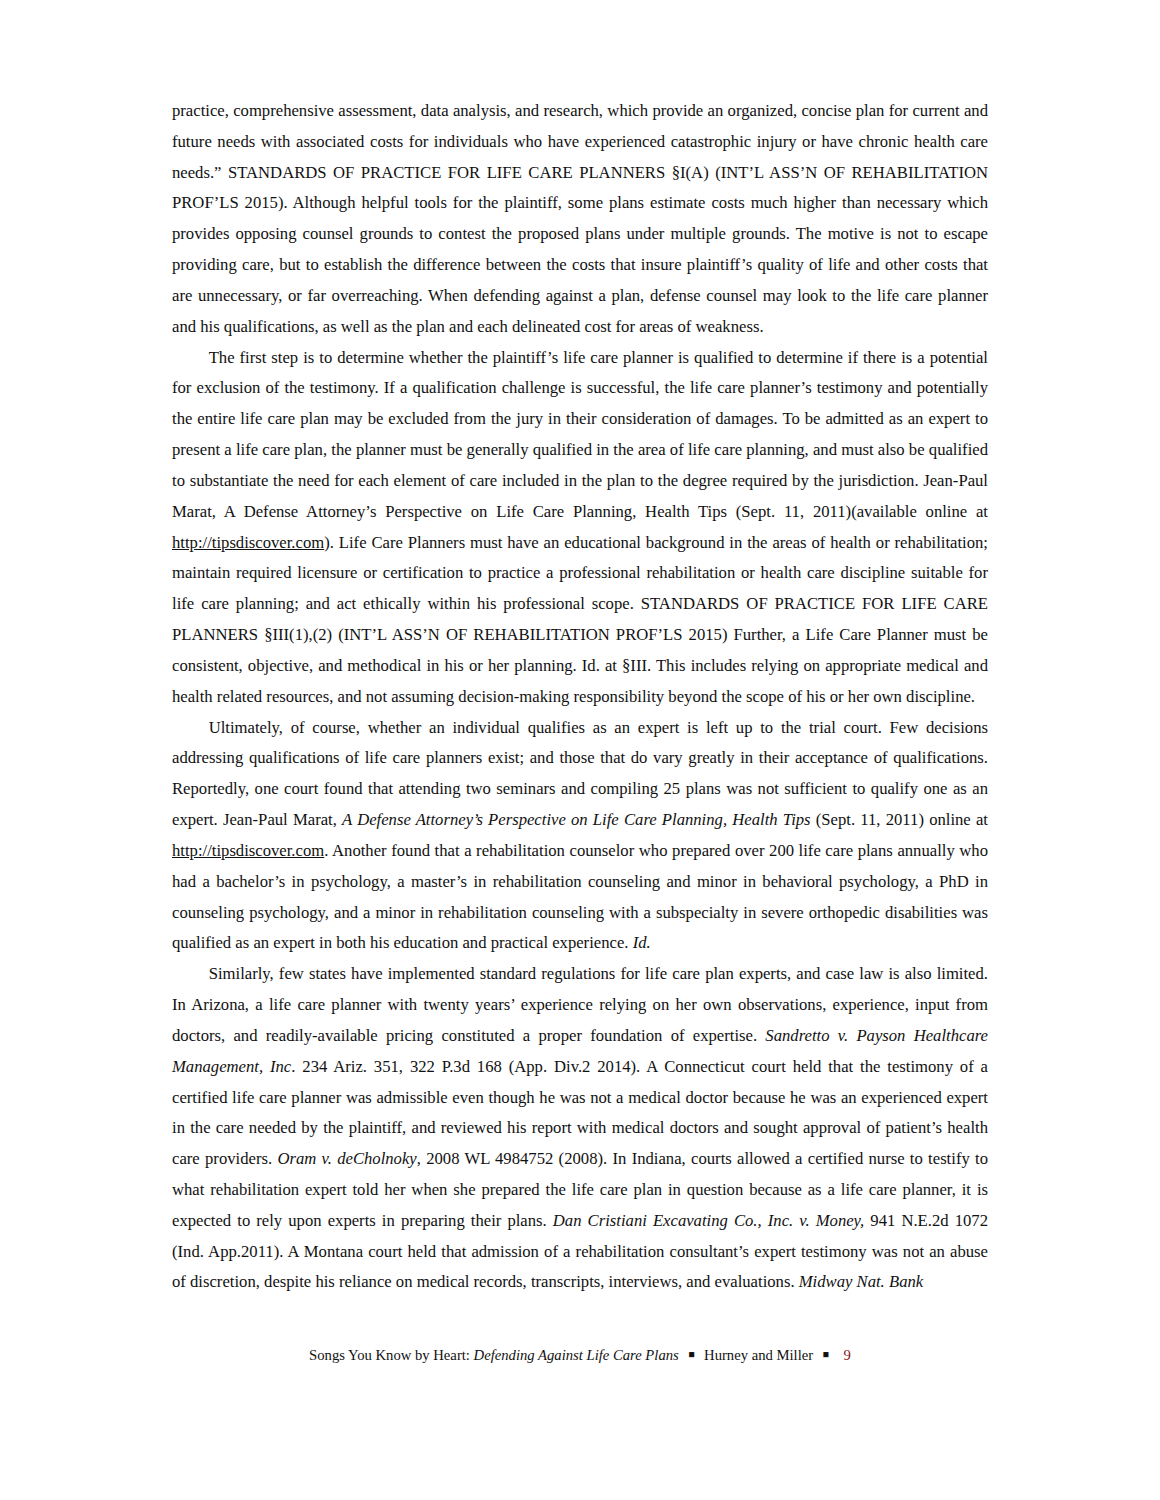practice, comprehensive assessment, data analysis, and research, which provide an organized, concise plan for current and future needs with associated costs for individuals who have experienced catastrophic injury or have chronic health care needs.” STANDARDS OF PRACTICE FOR LIFE CARE PLANNERS §I(A) (INT’L ASS’N OF REHABILITATION PROF’LS 2015). Although helpful tools for the plaintiff, some plans estimate costs much higher than necessary which provides opposing counsel grounds to contest the proposed plans under multiple grounds. The motive is not to escape providing care, but to establish the difference between the costs that insure plaintiff’s quality of life and other costs that are unnecessary, or far overreaching. When defending against a plan, defense counsel may look to the life care planner and his qualifications, as well as the plan and each delineated cost for areas of weakness.
The first step is to determine whether the plaintiff’s life care planner is qualified to determine if there is a potential for exclusion of the testimony. If a qualification challenge is successful, the life care planner’s testimony and potentially the entire life care plan may be excluded from the jury in their consideration of damages. To be admitted as an expert to present a life care plan, the planner must be generally qualified in the area of life care planning, and must also be qualified to substantiate the need for each element of care included in the plan to the degree required by the jurisdiction. Jean-Paul Marat, A Defense Attorney’s Perspective on Life Care Planning, Health Tips (Sept. 11, 2011)(available online at http://tipsdiscover.com). Life Care Planners must have an educational background in the areas of health or rehabilitation; maintain required licensure or certification to practice a professional rehabilitation or health care discipline suitable for life care planning; and act ethically within his professional scope. STANDARDS OF PRACTICE FOR LIFE CARE PLANNERS §III(1),(2) (INT’L ASS’N OF REHABILITATION PROF’LS 2015) Further, a Life Care Planner must be consistent, objective, and methodical in his or her planning. Id. at §III. This includes relying on appropriate medical and health related resources, and not assuming decision-making responsibility beyond the scope of his or her own discipline.
Ultimately, of course, whether an individual qualifies as an expert is left up to the trial court. Few decisions addressing qualifications of life care planners exist; and those that do vary greatly in their acceptance of qualifications. Reportedly, one court found that attending two seminars and compiling 25 plans was not sufficient to qualify one as an expert. Jean-Paul Marat, A Defense Attorney’s Perspective on Life Care Planning, Health Tips (Sept. 11, 2011) online at http://tipsdiscover.com. Another found that a rehabilitation counselor who prepared over 200 life care plans annually who had a bachelor’s in psychology, a master’s in rehabilitation counseling and minor in behavioral psychology, a PhD in counseling psychology, and a minor in rehabilitation counseling with a subspecialty in severe orthopedic disabilities was qualified as an expert in both his education and practical experience. Id.
Similarly, few states have implemented standard regulations for life care plan experts, and case law is also limited. In Arizona, a life care planner with twenty years’ experience relying on her own observations, experience, input from doctors, and readily-available pricing constituted a proper foundation of expertise. Sandretto v. Payson Healthcare Management, Inc. 234 Ariz. 351, 322 P.3d 168 (App. Div.2 2014). A Connecticut court held that the testimony of a certified life care planner was admissible even though he was not a medical doctor because he was an experienced expert in the care needed by the plaintiff, and reviewed his report with medical doctors and sought approval of patient’s health care providers. Oram v. deCholnoky, 2008 WL 4984752 (2008). In Indiana, courts allowed a certified nurse to testify to what rehabilitation expert told her when she prepared the life care plan in question because as a life care planner, it is expected to rely upon experts in preparing their plans. Dan Cristiani Excavating Co., Inc. v. Money, 941 N.E.2d 1072 (Ind. App.2011). A Montana court held that admission of a rehabilitation consultant’s expert testimony was not an abuse of discretion, despite his reliance on medical records, transcripts, interviews, and evaluations. Midway Nat. Bank
Songs You Know by Heart: Defending Against Life Care Plans ■ Hurney and Miller ■ 9